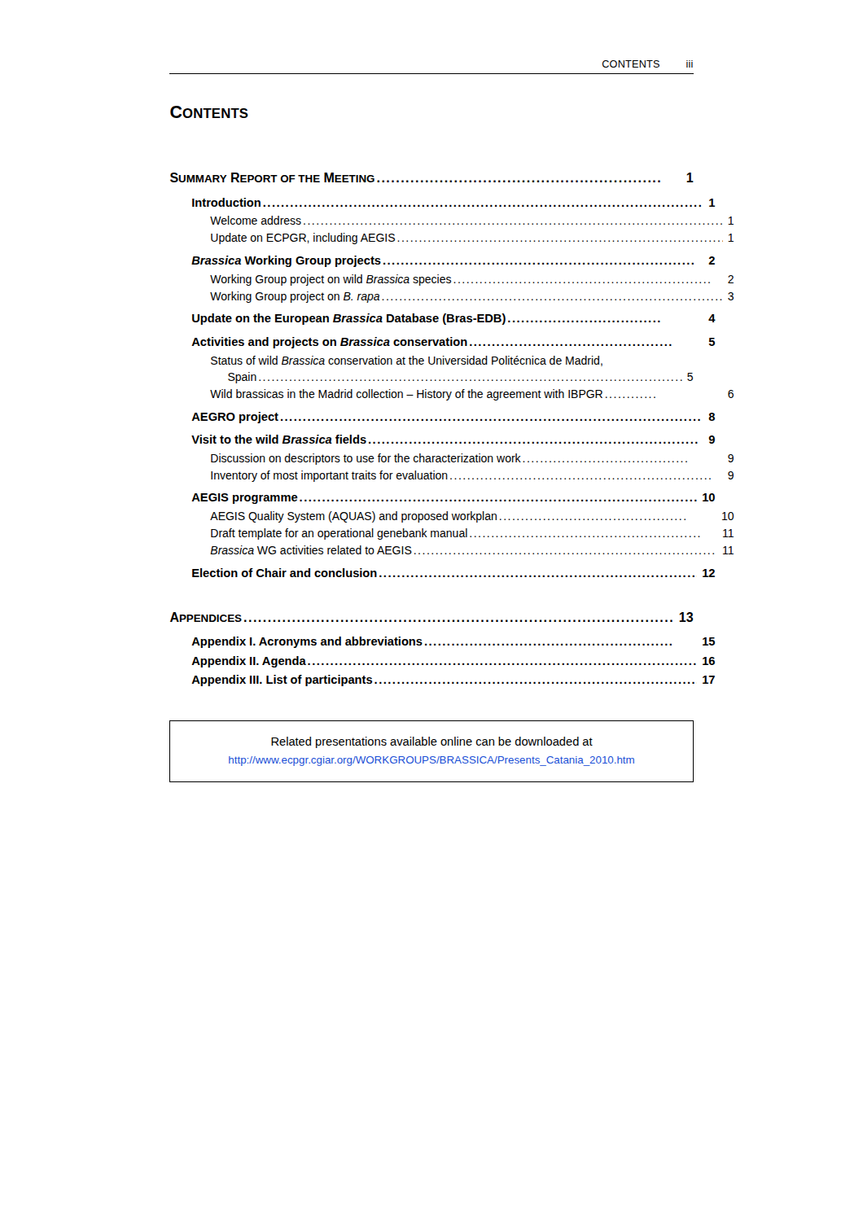CONTENTS iii
CONTENTS
SUMMARY REPORT OF THE MEETING ........................................................... 1
Introduction ................................................................................................. 1
Welcome address ......................................................................................................... 1
Update on ECPGR, including AEGIS ........................................................................... 1
Brassica Working Group projects ..................................................................... 2
Working Group project on wild Brassica species ........................................................... 2
Working Group project on B. rapa ................................................................................. 3
Update on the European Brassica Database (Bras-EDB) .................................. 4
Activities and projects on Brassica conservation ............................................. 5
Status of wild Brassica conservation at the Universidad Politécnica de Madrid,
Spain ....................................................................................................................... 5
Wild brassicas in the Madrid collection – History of the agreement with IBPGR ............ 6
AEGRO project ............................................................................................. 8
Visit to the wild Brassica fields ......................................................................... 9
Discussion on descriptors to use for the characterization work ...................................... 9
Inventory of most important traits for evaluation ............................................................ 9
AEGIS programme ............................................................................................. 10
AEGIS Quality System (AQUAS) and proposed workplan ........................................... 10
Draft template for an operational genebank manual ..................................................... 11
Brassica WG activities related to AEGIS ..................................................................... 11
Election of Chair and conclusion ........................................................................ 12
APPENDICES .......................................................................................... 13
Appendix I. Acronyms and abbreviations ....................................................... 15
Appendix II. Agenda ............................................................................................ 16
Appendix III. List of participants ......................................................................... 17
Related presentations available online can be downloaded at
http://www.ecpgr.cgiar.org/WORKGROUPS/BRASSICA/Presents_Catania_2010.htm